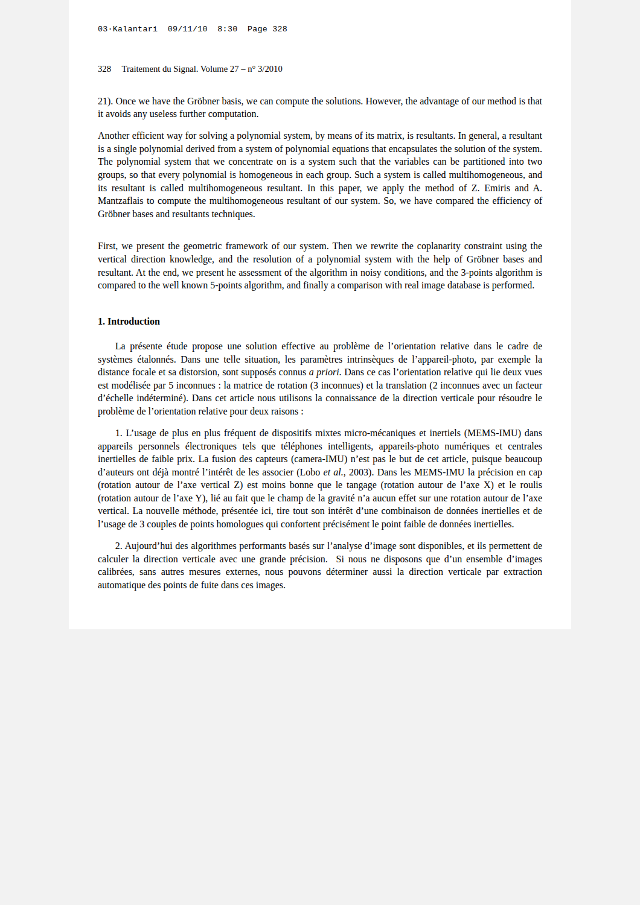03·Kalantari 09/11/10 8:30 Page 328
328 Traitement du Signal. Volume 27 – n° 3/2010
21). Once we have the Gröbner basis, we can compute the solutions. However, the advantage of our method is that it avoids any useless further computation.
Another efficient way for solving a polynomial system, by means of its matrix, is resultants. In general, a resultant is a single polynomial derived from a system of polynomial equations that encapsulates the solution of the system. The polynomial system that we concentrate on is a system such that the variables can be partitioned into two groups, so that every polynomial is homogeneous in each group. Such a system is called multihomogeneous, and its resultant is called multihomogeneous resultant. In this paper, we apply the method of Z. Emiris and A. Mantzaflais to compute the multihomogeneous resultant of our system. So, we have compared the efficiency of Gröbner bases and resultants techniques.
First, we present the geometric framework of our system. Then we rewrite the coplanarity constraint using the vertical direction knowledge, and the resolution of a polynomial system with the help of Gröbner bases and resultant. At the end, we present he assessment of the algorithm in noisy conditions, and the 3-points algorithm is compared to the well known 5-points algorithm, and finally a comparison with real image database is performed.
1. Introduction
La présente étude propose une solution effective au problème de l’orientation relative dans le cadre de systèmes étalonnés. Dans une telle situation, les paramètres intrinsèques de l’appareil-photo, par exemple la distance focale et sa distorsion, sont supposés connus a priori. Dans ce cas l’orientation relative qui lie deux vues est modélisée par 5 inconnues : la matrice de rotation (3 inconnues) et la translation (2 inconnues avec un facteur d’échelle indéterminé). Dans cet article nous utilisons la connaissance de la direction verticale pour résoudre le problème de l’orientation relative pour deux raisons :
1. L’usage de plus en plus fréquent de dispositifs mixtes micro-mécaniques et inertiels (MEMS-IMU) dans appareils personnels électroniques tels que téléphones intelligents, appareils-photo numériques et centrales inertielles de faible prix. La fusion des capteurs (camera-IMU) n’est pas le but de cet article, puisque beaucoup d’auteurs ont déjà montré l’intérêt de les associer (Lobo et al., 2003). Dans les MEMS-IMU la précision en cap (rotation autour de l’axe vertical Z) est moins bonne que le tangage (rotation autour de l’axe X) et le roulis (rotation autour de l’axe Y), lié au fait que le champ de la gravité n’a aucun effet sur une rotation autour de l’axe vertical. La nouvelle méthode, présentée ici, tire tout son intérêt d’une combinaison de données inertielles et de l’usage de 3 couples de points homologues qui confortent précisément le point faible de données inertielles.
2. Aujourd’hui des algorithmes performants basés sur l’analyse d’image sont disponibles, et ils permettent de calculer la direction verticale avec une grande précision. Si nous ne disposons que d’un ensemble d’images calibrées, sans autres mesures externes, nous pouvons déterminer aussi la direction verticale par extraction automatique des points de fuite dans ces images.